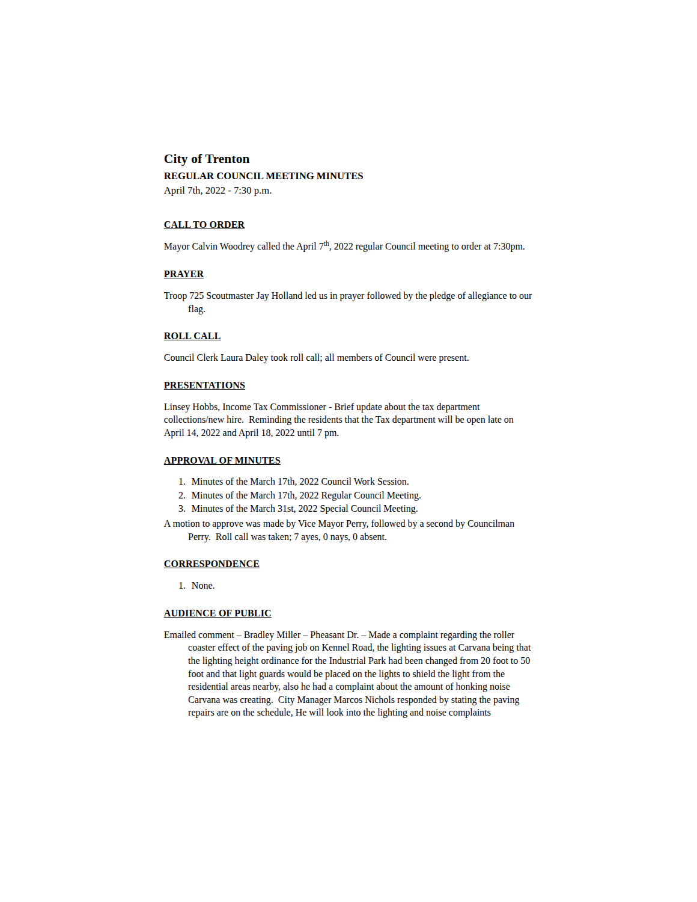City of Trenton
REGULAR COUNCIL MEETING MINUTES
April 7th, 2022 - 7:30 p.m.
CALL TO ORDER
Mayor Calvin Woodrey called the April 7th, 2022 regular Council meeting to order at 7:30pm.
PRAYER
Troop 725 Scoutmaster Jay Holland led us in prayer followed by the pledge of allegiance to our flag.
ROLL CALL
Council Clerk Laura Daley took roll call; all members of Council were present.
PRESENTATIONS
Linsey Hobbs, Income Tax Commissioner - Brief update about the tax department collections/new hire. Reminding the residents that the Tax department will be open late on April 14, 2022 and April 18, 2022 until 7 pm.
APPROVAL OF MINUTES
Minutes of the March 17th, 2022 Council Work Session.
Minutes of the March 17th, 2022 Regular Council Meeting.
Minutes of the March 31st, 2022 Special Council Meeting.
A motion to approve was made by Vice Mayor Perry, followed by a second by Councilman Perry. Roll call was taken; 7 ayes, 0 nays, 0 absent.
CORRESPONDENCE
None.
AUDIENCE OF PUBLIC
Emailed comment – Bradley Miller – Pheasant Dr. – Made a complaint regarding the roller coaster effect of the paving job on Kennel Road, the lighting issues at Carvana being that the lighting height ordinance for the Industrial Park had been changed from 20 foot to 50 foot and that light guards would be placed on the lights to shield the light from the residential areas nearby, also he had a complaint about the amount of honking noise Carvana was creating. City Manager Marcos Nichols responded by stating the paving repairs are on the schedule, He will look into the lighting and noise complaints